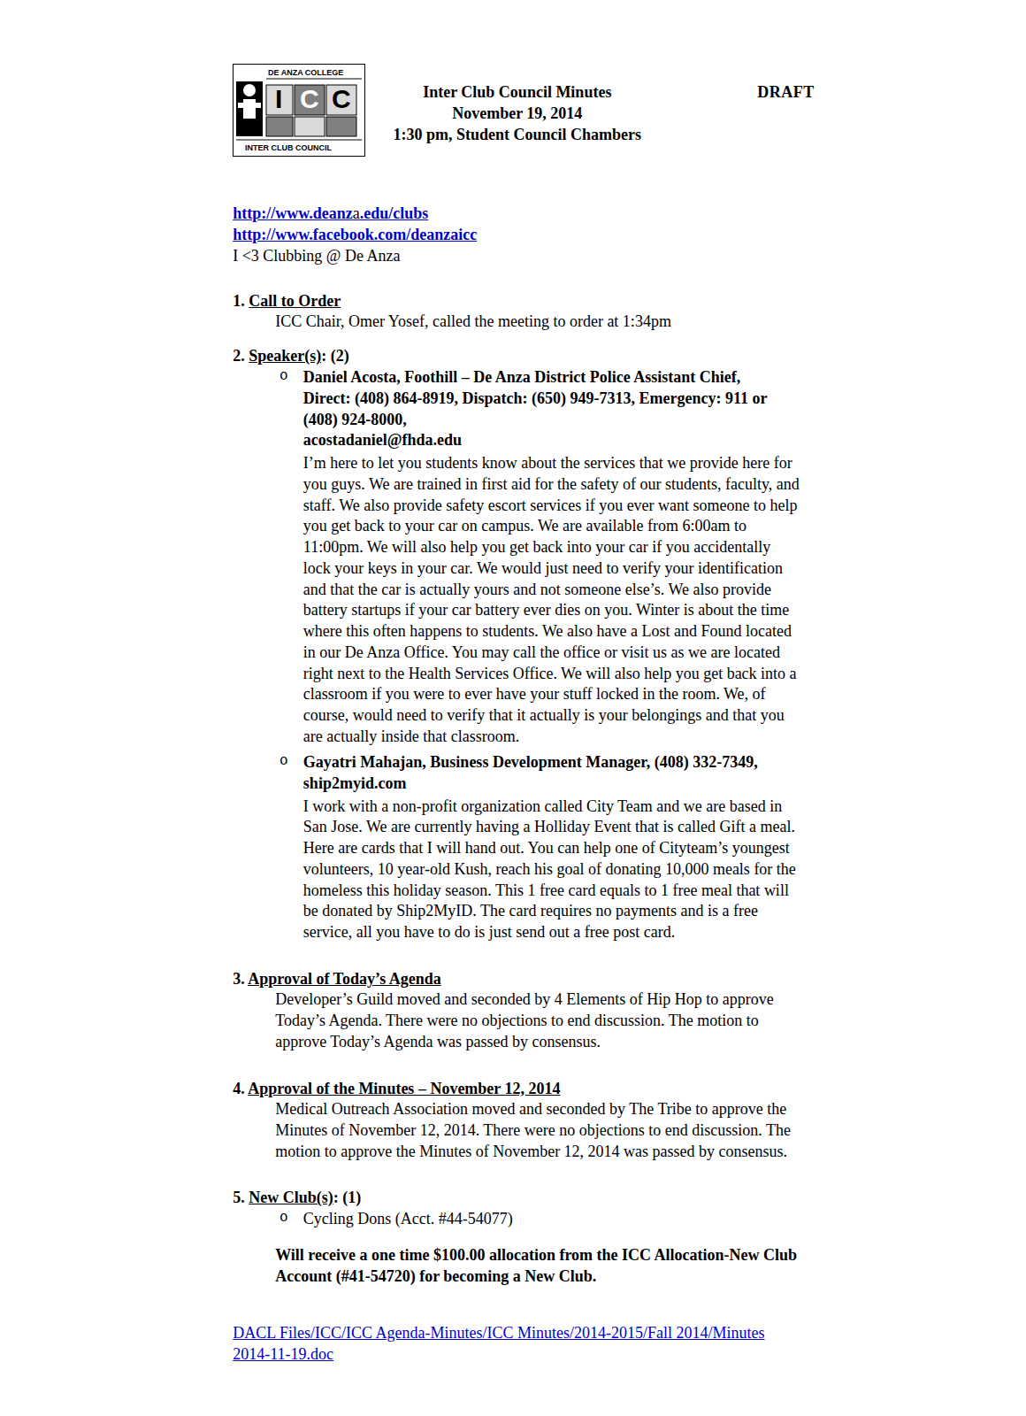DE ANZA COLLEGE I C C INTER CLUB COUNCIL
Inter Club Council MinutesDRAFT November 19, 2014
1:30 pm, Student Council Chambers
http://www.deanza.edu/clubs
http://www.facebook.com/deanzaicc
I <3 Clubbing @ De Anza
1. Call to Order
ICC Chair, Omer Yosef, called the meeting to order at 1:34pm
2. Speaker(s): (2)
Daniel Acosta, Foothill – De Anza District Police Assistant Chief,
Direct: (408) 864-8919, Dispatch: (650) 949-7313, Emergency: 911 or (408) 924-8000,
acostadaniel@fhda.edu
I’m here to let you students know about the services that we provide here for you guys. We are trained in first aid for the safety of our students, faculty, and staff. We also provide safety escort services if you ever want someone to help you get back to your car on campus. We are available from 6:00am to 11:00pm. We will also help you get back into your car if you accidentally lock your keys in your car. We would just need to verify your identification and that the car is actually yours and not someone else’s. We also provide battery startups if your car battery ever dies on you. Winter is about the time where this often happens to students. We also have a Lost and Found located in our De Anza Office. You may call the office or visit us as we are located right next to the Health Services Office. We will also help you get back into a classroom if you were to ever have your stuff locked in the room. We, of course, would need to verify that it actually is your belongings and that you are actually inside that classroom.
Gayatri Mahajan, Business Development Manager, (408) 332-7349, ship2myid.com
I work with a non-profit organization called City Team and we are based in San Jose. We are currently having a Holliday Event that is called Gift a meal. Here are cards that I will hand out. You can help one of Cityteam’s youngest volunteers, 10 year-old Kush, reach his goal of donating 10,000 meals for the homeless this holiday season. This 1 free card equals to 1 free meal that will be donated by Ship2MyID. The card requires no payments and is a free service, all you have to do is just send out a free post card.
3. Approval of Today’s Agenda
Developer’s Guild moved and seconded by 4 Elements of Hip Hop to approve Today’s Agenda. There were no objections to end discussion. The motion to approve Today’s Agenda was passed by consensus.
4. Approval of the Minutes – November 12, 2014
Medical Outreach Association moved and seconded by The Tribe to approve the Minutes of November 12, 2014. There were no objections to end discussion. The motion to approve the Minutes of November 12, 2014 was passed by consensus.
5. New Club(s): (1)
Cycling Dons (Acct. #44-54077)
Will receive a one time $100.00 allocation from the ICC Allocation-New Club Account (#41-54720) for becoming a New Club.
DACL Files/ICC/ICC Agenda-Minutes/ICC Minutes/2014-2015/Fall 2014/Minutes 2014-11-19.doc